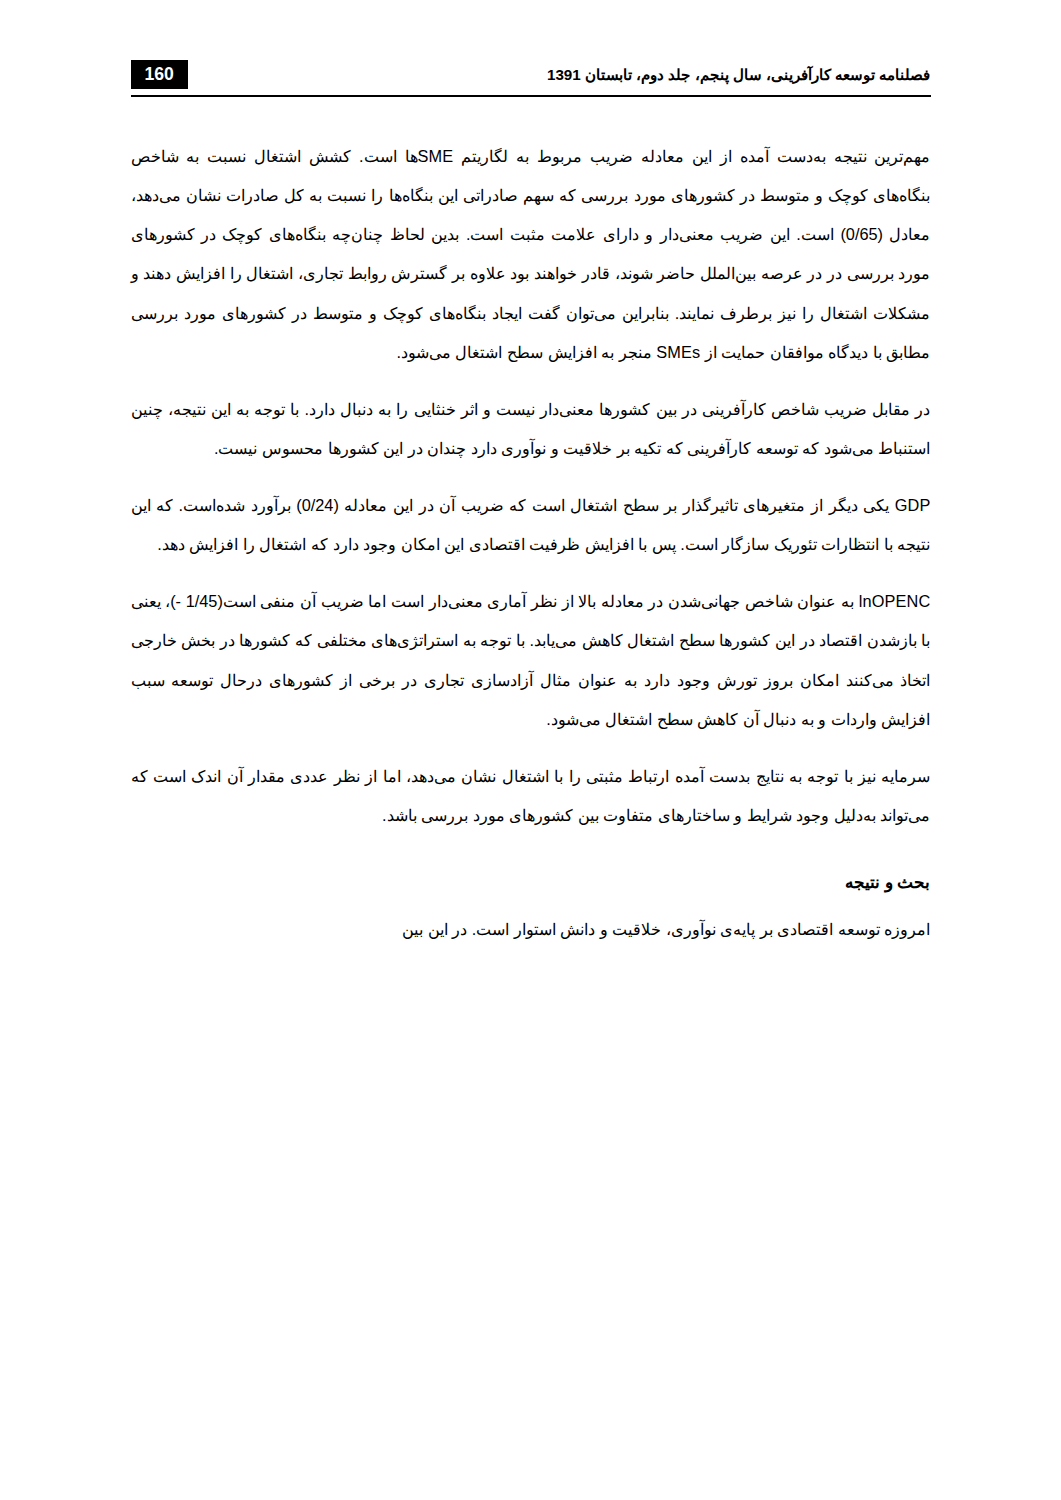فصلنامه توسعه کارآفرینی، سال پنجم، جلد دوم، تابستان 1391
160
مهم‌ترین نتیجه به‌دست آمده از این معادله ضریب مربوط به لگاریتم SMEها است. کشش اشتغال نسبت به شاخص بنگاه‌های کوچک و متوسط در کشورهای مورد بررسی که سهم صادراتی این بنگاه‌ها را نسبت به کل صادرات نشان می‌دهد، معادل (0/65) است. این ضریب معنی‌دار و دارای علامت مثبت است. بدین لحاظ چنان‌چه بنگاه‌های کوچک در کشورهای مورد بررسی در در عرصه بین‌الملل حاضر شوند، قادر خواهند بود علاوه بر گسترش روابط تجاری، اشتغال را افزایش دهند و مشکلات اشتغال را نیز برطرف نمایند. بنابراین می‌توان گفت ایجاد بنگاه‌های کوچک و متوسط در کشورهای مورد بررسی مطابق با دیدگاه موافقان حمایت از SMEs منجر به افزایش سطح اشتغال می‌شود.
در مقابل ضریب شاخص کارآفرینی در بین کشورها معنی‌دار نیست و اثر خنثایی را به دنبال دارد. با توجه به این نتیجه، چنین استنباط می‌شود که توسعه کارآفرینی که تکیه بر خلاقیت و نوآوری دارد چندان در این کشورها محسوس نیست.
GDP یکی دیگر از متغیرهای تاثیرگذار بر سطح اشتغال است که ضریب آن در این معادله (0/24) برآورد شده‌است. که این نتیجه با انتظارات تئوریک سازگار است. پس با افزایش ظرفیت اقتصادی این امکان وجود دارد که اشتغال را افزایش دهد.
lnOPENC به عنوان شاخص جهانی‌شدن در معادله بالا از نظر آماری معنی‌دار است اما ضریب آن منفی است(1/45 -)، یعنی با بازشدن اقتصاد در این کشورها سطح اشتغال کاهش می‌یابد. با توجه به استراتژی‌های مختلفی که کشورها در بخش خارجی اتخاذ می‌کنند امکان بروز تورش وجود دارد به عنوان مثال آزادسازی تجاری در برخی از کشورهای درحال توسعه سبب افزایش واردات و به دنبال آن کاهش سطح اشتغال می‌شود.
سرمایه نیز با توجه به نتایج بدست آمده ارتباط مثبتی را با اشتغال نشان می‌دهد، اما از نظر عددی مقدار آن اندک است که می‌تواند به‌دلیل وجود شرایط و ساختارهای متفاوت بین کشورهای مورد بررسی باشد.
بحث و نتیجه
امروزه توسعه اقتصادی بر پایه‌ی نوآوری، خلاقیت و دانش استوار است. در این بین